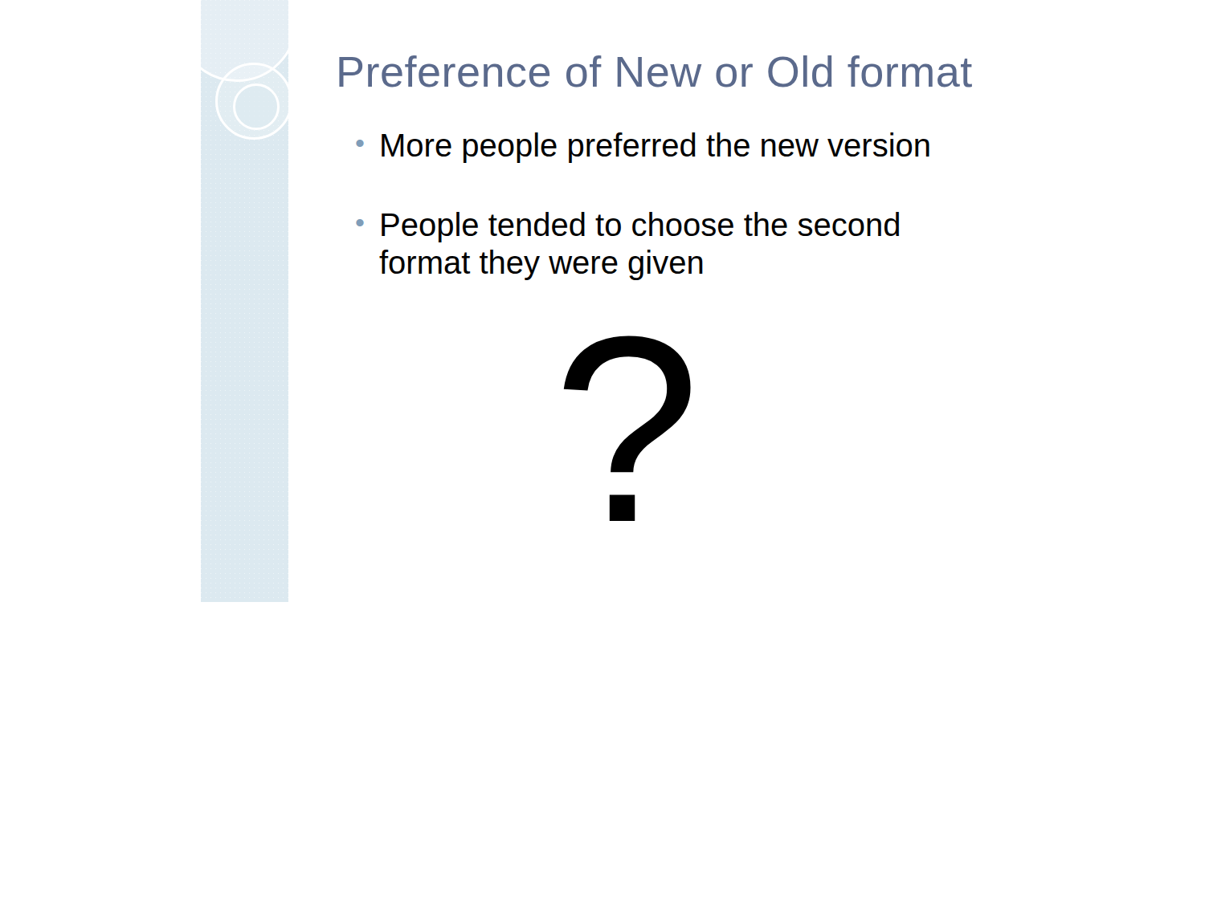Preference of New or Old format
More people preferred the new version
People tended to choose the second format they were given
?